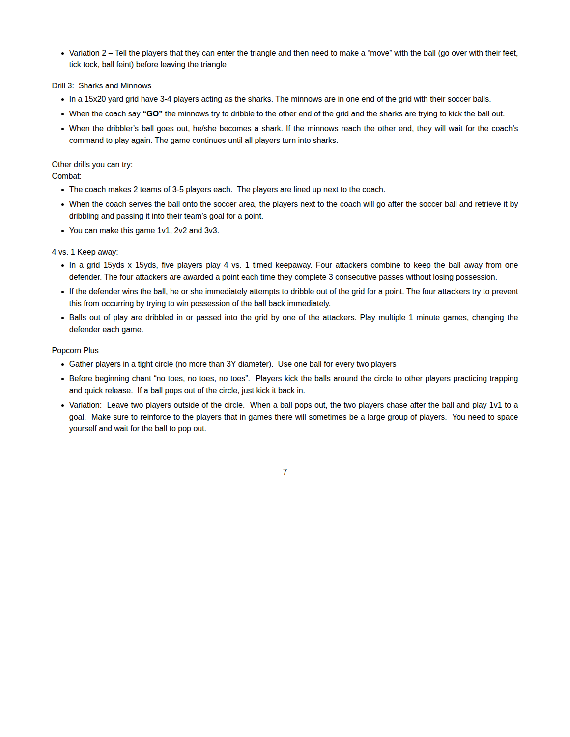Variation 2 – Tell the players that they can enter the triangle and then need to make a “move” with the ball (go over with their feet, tick tock, ball feint) before leaving the triangle
Drill 3: Sharks and Minnows
In a 15x20 yard grid have 3-4 players acting as the sharks. The minnows are in one end of the grid with their soccer balls.
When the coach say “GO” the minnows try to dribble to the other end of the grid and the sharks are trying to kick the ball out.
When the dribbler’s ball goes out, he/she becomes a shark. If the minnows reach the other end, they will wait for the coach’s command to play again. The game continues until all players turn into sharks.
Other drills you can try:
Combat:
The coach makes 2 teams of 3-5 players each. The players are lined up next to the coach.
When the coach serves the ball onto the soccer area, the players next to the coach will go after the soccer ball and retrieve it by dribbling and passing it into their team’s goal for a point.
You can make this game 1v1, 2v2 and 3v3.
4 vs. 1 Keep away:
In a grid 15yds x 15yds, five players play 4 vs. 1 timed keepaway. Four attackers combine to keep the ball away from one defender. The four attackers are awarded a point each time they complete 3 consecutive passes without losing possession.
If the defender wins the ball, he or she immediately attempts to dribble out of the grid for a point. The four attackers try to prevent this from occurring by trying to win possession of the ball back immediately.
Balls out of play are dribbled in or passed into the grid by one of the attackers. Play multiple 1 minute games, changing the defender each game.
Popcorn Plus
Gather players in a tight circle (no more than 3Y diameter). Use one ball for every two players
Before beginning chant “no toes, no toes, no toes”. Players kick the balls around the circle to other players practicing trapping and quick release. If a ball pops out of the circle, just kick it back in.
Variation: Leave two players outside of the circle. When a ball pops out, the two players chase after the ball and play 1v1 to a goal. Make sure to reinforce to the players that in games there will sometimes be a large group of players. You need to space yourself and wait for the ball to pop out.
7